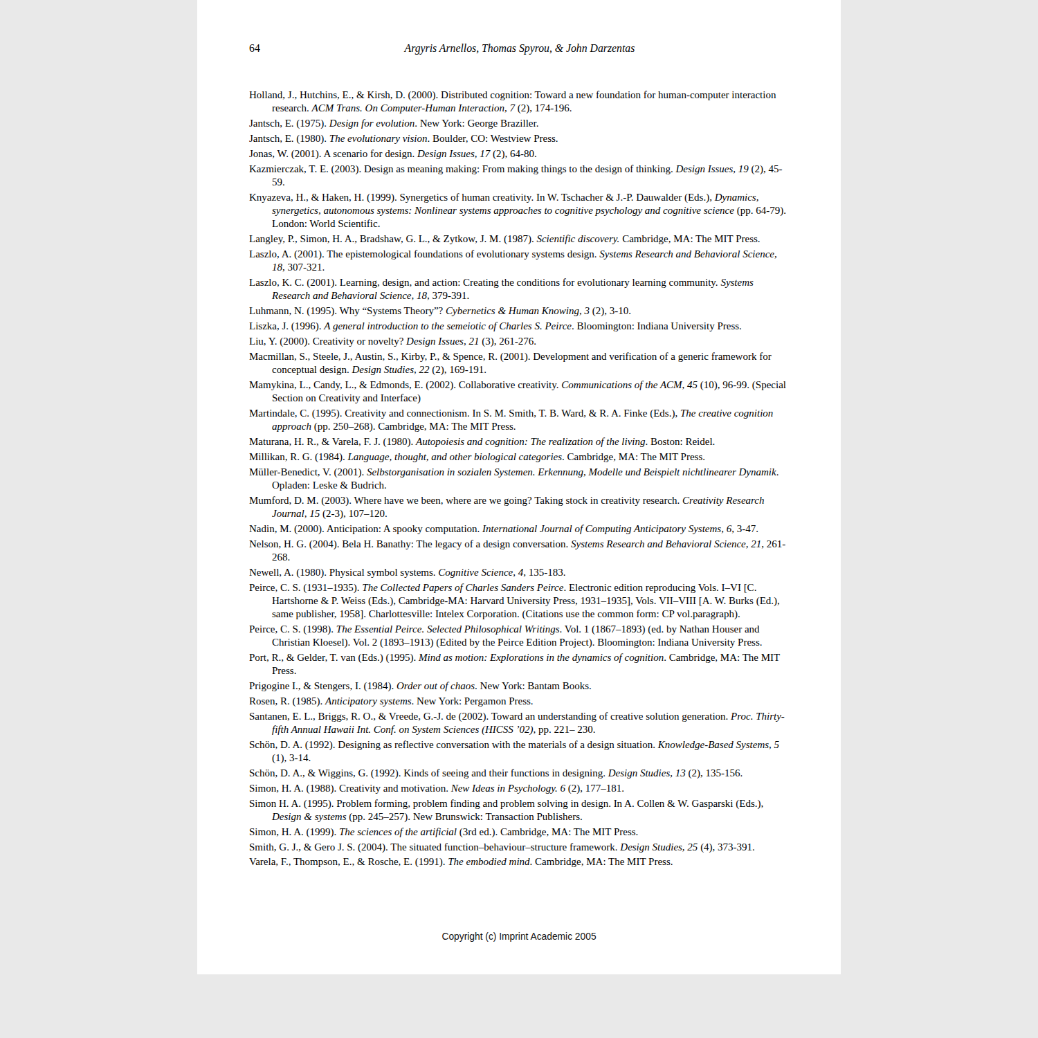64 Argyris Arnellos, Thomas Spyrou, & John Darzentas
Holland, J., Hutchins, E., & Kirsh, D. (2000). Distributed cognition: Toward a new foundation for human-computer interaction research. ACM Trans. On Computer-Human Interaction, 7 (2), 174-196.
Jantsch, E. (1975). Design for evolution. New York: George Braziller.
Jantsch, E. (1980). The evolutionary vision. Boulder, CO: Westview Press.
Jonas, W. (2001). A scenario for design. Design Issues, 17 (2), 64-80.
Kazmierczak, T. E. (2003). Design as meaning making: From making things to the design of thinking. Design Issues, 19 (2), 45-59.
Knyazeva, H., & Haken, H. (1999). Synergetics of human creativity. In W. Tschacher & J.-P. Dauwalder (Eds.), Dynamics, synergetics, autonomous systems: Nonlinear systems approaches to cognitive psychology and cognitive science (pp. 64-79). London: World Scientific.
Langley, P., Simon, H. A., Bradshaw, G. L., & Zytkow, J. M. (1987). Scientific discovery. Cambridge, MA: The MIT Press.
Laszlo, A. (2001). The epistemological foundations of evolutionary systems design. Systems Research and Behavioral Science, 18, 307-321.
Laszlo, K. C. (2001). Learning, design, and action: Creating the conditions for evolutionary learning community. Systems Research and Behavioral Science, 18, 379-391.
Luhmann, N. (1995). Why “Systems Theory”? Cybernetics & Human Knowing, 3 (2), 3-10.
Liszka, J. (1996). A general introduction to the semeiotic of Charles S. Peirce. Bloomington: Indiana University Press.
Liu, Y. (2000). Creativity or novelty? Design Issues, 21 (3), 261-276.
Macmillan, S., Steele, J., Austin, S., Kirby, P., & Spence, R. (2001). Development and verification of a generic framework for conceptual design. Design Studies, 22 (2), 169-191.
Mamykina, L., Candy, L., & Edmonds, E. (2002). Collaborative creativity. Communications of the ACM, 45 (10), 96-99. (Special Section on Creativity and Interface)
Martindale, C. (1995). Creativity and connectionism. In S. M. Smith, T. B. Ward, & R. A. Finke (Eds.), The creative cognition approach (pp. 250–268). Cambridge, MA: The MIT Press.
Maturana, H. R., & Varela, F. J. (1980). Autopoiesis and cognition: The realization of the living. Boston: Reidel.
Millikan, R. G. (1984). Language, thought, and other biological categories. Cambridge, MA: The MIT Press.
Müller-Benedict, V. (2001). Selbstorganisation in sozialen Systemen. Erkennung, Modelle und Beispielt nichtlinearer Dynamik. Opladen: Leske & Budrich.
Mumford, D. M. (2003). Where have we been, where are we going? Taking stock in creativity research. Creativity Research Journal, 15 (2-3), 107–120.
Nadin, M. (2000). Anticipation: A spooky computation. International Journal of Computing Anticipatory Systems, 6, 3-47.
Nelson, H. G. (2004). Bela H. Banathy: The legacy of a design conversation. Systems Research and Behavioral Science, 21, 261-268.
Newell, A. (1980). Physical symbol systems. Cognitive Science, 4, 135-183.
Peirce, C. S. (1931–1935). The Collected Papers of Charles Sanders Peirce. Electronic edition reproducing Vols. I–VI [C. Hartshorne & P. Weiss (Eds.), Cambridge-MA: Harvard University Press, 1931–1935], Vols. VII–VIII [A. W. Burks (Ed.), same publisher, 1958]. Charlottesville: Intelex Corporation. (Citations use the common form: CP vol.paragraph).
Peirce, C. S. (1998). The Essential Peirce. Selected Philosophical Writings. Vol. 1 (1867–1893) (ed. by Nathan Houser and Christian Kloesel). Vol. 2 (1893–1913) (Edited by the Peirce Edition Project). Bloomington: Indiana University Press.
Port, R., & Gelder, T. van (Eds.) (1995). Mind as motion: Explorations in the dynamics of cognition. Cambridge, MA: The MIT Press.
Prigogine I., & Stengers, I. (1984). Order out of chaos. New York: Bantam Books.
Rosen, R. (1985). Anticipatory systems. New York: Pergamon Press.
Santanen, E. L., Briggs, R. O., & Vreede, G.-J. de (2002). Toward an understanding of creative solution generation. Proc. Thirty-fifth Annual Hawaii Int. Conf. on System Sciences (HICSS ’02), pp. 221– 230.
Schön, D. A. (1992). Designing as reflective conversation with the materials of a design situation. Knowledge-Based Systems, 5 (1), 3-14.
Schön, D. A., & Wiggins, G. (1992). Kinds of seeing and their functions in designing. Design Studies, 13 (2), 135-156.
Simon, H. A. (1988). Creativity and motivation. New Ideas in Psychology. 6 (2), 177–181.
Simon H. A. (1995). Problem forming, problem finding and problem solving in design. In A. Collen & W. Gasparski (Eds.), Design & systems (pp. 245–257). New Brunswick: Transaction Publishers.
Simon, H. A. (1999). The sciences of the artificial (3rd ed.). Cambridge, MA: The MIT Press.
Smith, G. J., & Gero J. S. (2004). The situated function–behaviour–structure framework. Design Studies, 25 (4), 373-391.
Varela, F., Thompson, E., & Rosche, E. (1991). The embodied mind. Cambridge, MA: The MIT Press.
Copyright (c) Imprint Academic 2005